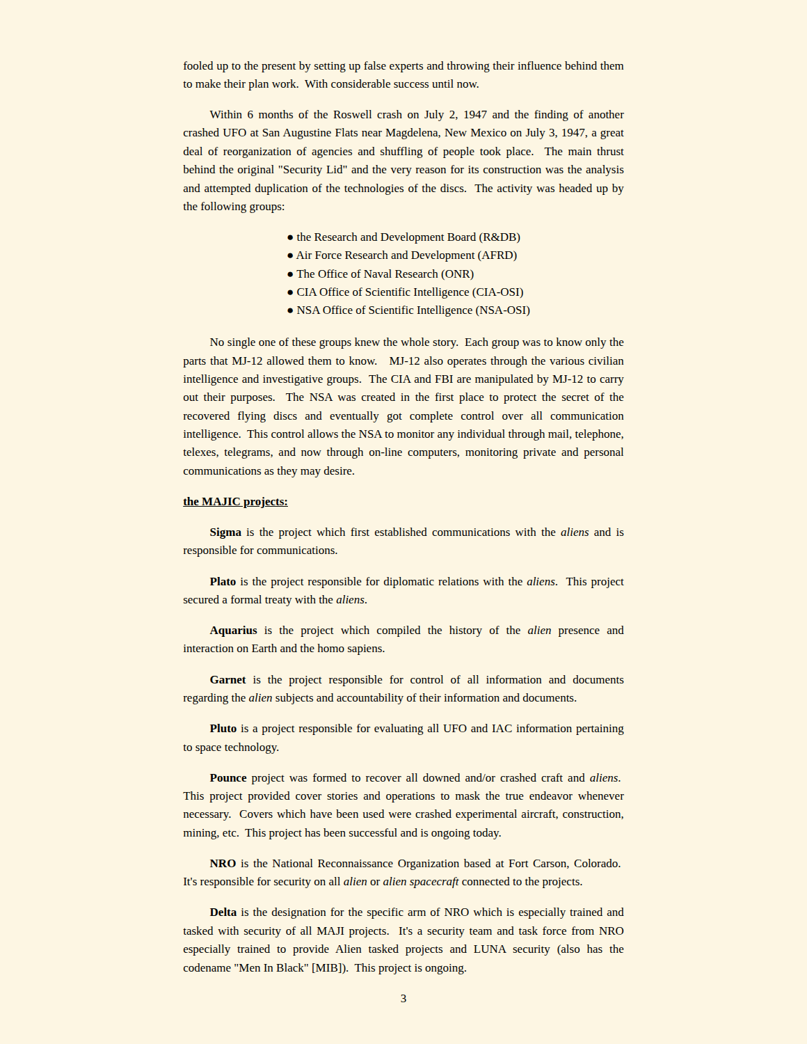fooled up to the present by setting up false experts and throwing their influence behind them to make their plan work. With considerable success until now.
Within 6 months of the Roswell crash on July 2, 1947 and the finding of another crashed UFO at San Augustine Flats near Magdelena, New Mexico on July 3, 1947, a great deal of reorganization of agencies and shuffling of people took place. The main thrust behind the original "Security Lid" and the very reason for its construction was the analysis and attempted duplication of the technologies of the discs. The activity was headed up by the following groups:
● the Research and Development Board (R&DB)
● Air Force Research and Development (AFRD)
● The Office of Naval Research (ONR)
● CIA Office of Scientific Intelligence (CIA-OSI)
● NSA Office of Scientific Intelligence (NSA-OSI)
No single one of these groups knew the whole story. Each group was to know only the parts that MJ-12 allowed them to know. MJ-12 also operates through the various civilian intelligence and investigative groups. The CIA and FBI are manipulated by MJ-12 to carry out their purposes. The NSA was created in the first place to protect the secret of the recovered flying discs and eventually got complete control over all communication intelligence. This control allows the NSA to monitor any individual through mail, telephone, telexes, telegrams, and now through on-line computers, monitoring private and personal communications as they may desire.
the MAJIC projects:
Sigma is the project which first established communications with the aliens and is responsible for communications.
Plato is the project responsible for diplomatic relations with the aliens. This project secured a formal treaty with the aliens.
Aquarius is the project which compiled the history of the alien presence and interaction on Earth and the homo sapiens.
Garnet is the project responsible for control of all information and documents regarding the alien subjects and accountability of their information and documents.
Pluto is a project responsible for evaluating all UFO and IAC information pertaining to space technology.
Pounce project was formed to recover all downed and/or crashed craft and aliens. This project provided cover stories and operations to mask the true endeavor whenever necessary. Covers which have been used were crashed experimental aircraft, construction, mining, etc. This project has been successful and is ongoing today.
NRO is the National Reconnaissance Organization based at Fort Carson, Colorado. It's responsible for security on all alien or alien spacecraft connected to the projects.
Delta is the designation for the specific arm of NRO which is especially trained and tasked with security of all MAJI projects. It's a security team and task force from NRO especially trained to provide Alien tasked projects and LUNA security (also has the codename "Men In Black" [MIB]). This project is ongoing.
3